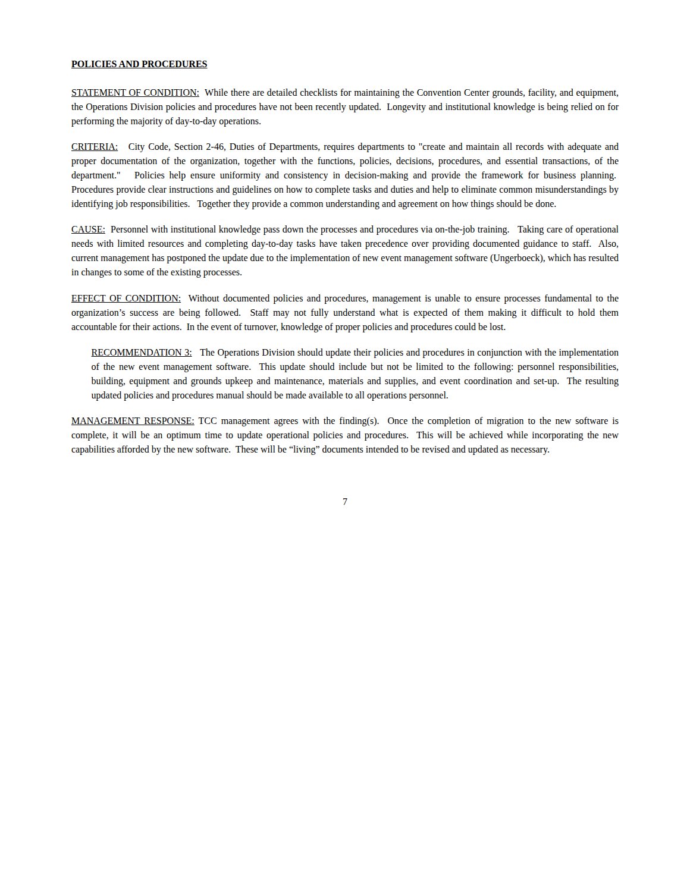POLICIES AND PROCEDURES
STATEMENT OF CONDITION: While there are detailed checklists for maintaining the Convention Center grounds, facility, and equipment, the Operations Division policies and procedures have not been recently updated. Longevity and institutional knowledge is being relied on for performing the majority of day-to-day operations.
CRITERIA: City Code, Section 2-46, Duties of Departments, requires departments to "create and maintain all records with adequate and proper documentation of the organization, together with the functions, policies, decisions, procedures, and essential transactions, of the department." Policies help ensure uniformity and consistency in decision-making and provide the framework for business planning. Procedures provide clear instructions and guidelines on how to complete tasks and duties and help to eliminate common misunderstandings by identifying job responsibilities. Together they provide a common understanding and agreement on how things should be done.
CAUSE: Personnel with institutional knowledge pass down the processes and procedures via on-the-job training. Taking care of operational needs with limited resources and completing day-to-day tasks have taken precedence over providing documented guidance to staff. Also, current management has postponed the update due to the implementation of new event management software (Ungerboeck), which has resulted in changes to some of the existing processes.
EFFECT OF CONDITION: Without documented policies and procedures, management is unable to ensure processes fundamental to the organization’s success are being followed. Staff may not fully understand what is expected of them making it difficult to hold them accountable for their actions. In the event of turnover, knowledge of proper policies and procedures could be lost.
RECOMMENDATION 3: The Operations Division should update their policies and procedures in conjunction with the implementation of the new event management software. This update should include but not be limited to the following: personnel responsibilities, building, equipment and grounds upkeep and maintenance, materials and supplies, and event coordination and set-up. The resulting updated policies and procedures manual should be made available to all operations personnel.
MANAGEMENT RESPONSE: TCC management agrees with the finding(s). Once the completion of migration to the new software is complete, it will be an optimum time to update operational policies and procedures. This will be achieved while incorporating the new capabilities afforded by the new software. These will be “living” documents intended to be revised and updated as necessary.
7